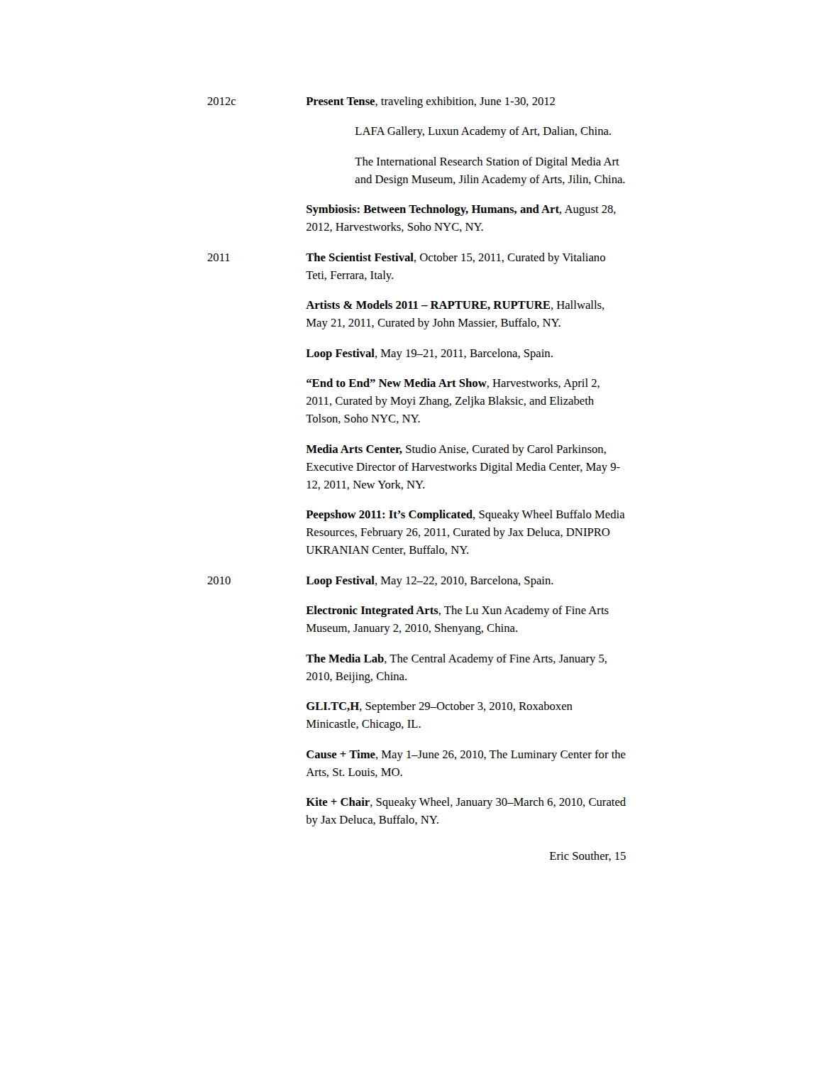| 2012c | Present Tense , traveling exhibition, June 1-30, 2012 LAFA Gallery, Luxun Academy of Art, Dalian, China. The International Research Station of Digital Media Art and Design Museum, Jilin Academy of Arts, Jilin, China. Symbiosis: Between Technology, Humans, and Art , August 28, 2012, Harvestworks, Soho NYC, NY. |
| 2011 | The Scientist Festival , October 15, 2011, Curated by Vitaliano Teti, Ferrara, Italy. Artists & Models 2011 – RAPTURE, RUPTURE , Hallwalls, May 21, 2011, Curated by John Massier, Buffalo, NY. Loop Festival , May 19–21, 2011, Barcelona, Spain. “End to End” New Media Art Show , Harvestworks, April 2, 2011, Curated by Moyi Zhang, Zeljka Blaksic, and Elizabeth Tolson, Soho NYC, NY. Media Arts Center, Studio Anise, Curated by Carol Parkinson, Executive Director of Harvestworks Digital Media Center, May 9-12, 2011, New York, NY. Peepshow 2011: It’s Complicated , Squeaky Wheel Buffalo Media Resources, February 26, 2011, Curated by Jax Deluca, DNIPRO UKRANIAN Center, Buffalo, NY. |
| 2010 | Loop Festival , May 12–22, 2010, Barcelona, Spain. Electronic Integrated Arts , The Lu Xun Academy of Fine Arts Museum, January 2, 2010, Shenyang, China. The Media Lab , The Central Academy of Fine Arts, January 5, 2010, Beijing, China. GLI.TC,H , September 29–October 3, 2010, Roxaboxen Minicastle, Chicago, IL. Cause + Time , May 1–June 26, 2010, The Luminary Center for the Arts, St. Louis, MO. Kite + Chair , Squeaky Wheel, January 30–March 6, 2010, Curated by Jax Deluca, Buffalo, NY. |
Eric Souther, 15